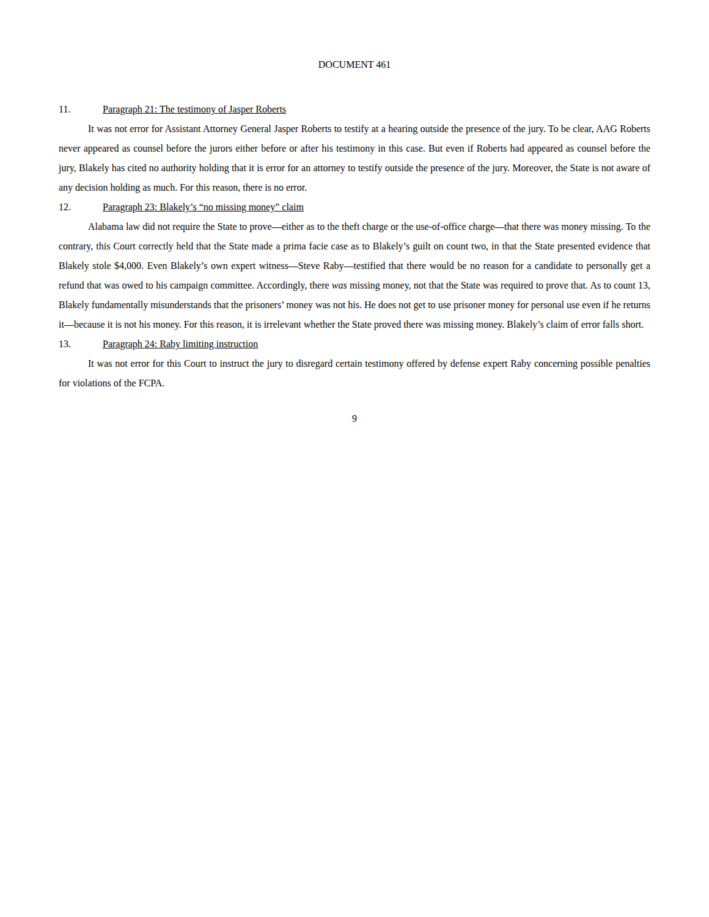DOCUMENT 461
11. Paragraph 21: The testimony of Jasper Roberts
It was not error for Assistant Attorney General Jasper Roberts to testify at a hearing outside the presence of the jury. To be clear, AAG Roberts never appeared as counsel before the jurors either before or after his testimony in this case. But even if Roberts had appeared as counsel before the jury, Blakely has cited no authority holding that it is error for an attorney to testify outside the presence of the jury. Moreover, the State is not aware of any decision holding as much. For this reason, there is no error.
12. Paragraph 23: Blakely’s “no missing money” claim
Alabama law did not require the State to prove—either as to the theft charge or the use-of-office charge—that there was money missing. To the contrary, this Court correctly held that the State made a prima facie case as to Blakely’s guilt on count two, in that the State presented evidence that Blakely stole $4,000. Even Blakely’s own expert witness—Steve Raby—testified that there would be no reason for a candidate to personally get a refund that was owed to his campaign committee. Accordingly, there was missing money, not that the State was required to prove that. As to count 13, Blakely fundamentally misunderstands that the prisoners’ money was not his. He does not get to use prisoner money for personal use even if he returns it—because it is not his money. For this reason, it is irrelevant whether the State proved there was missing money. Blakely’s claim of error falls short.
13. Paragraph 24: Raby limiting instruction
It was not error for this Court to instruct the jury to disregard certain testimony offered by defense expert Raby concerning possible penalties for violations of the FCPA.
9